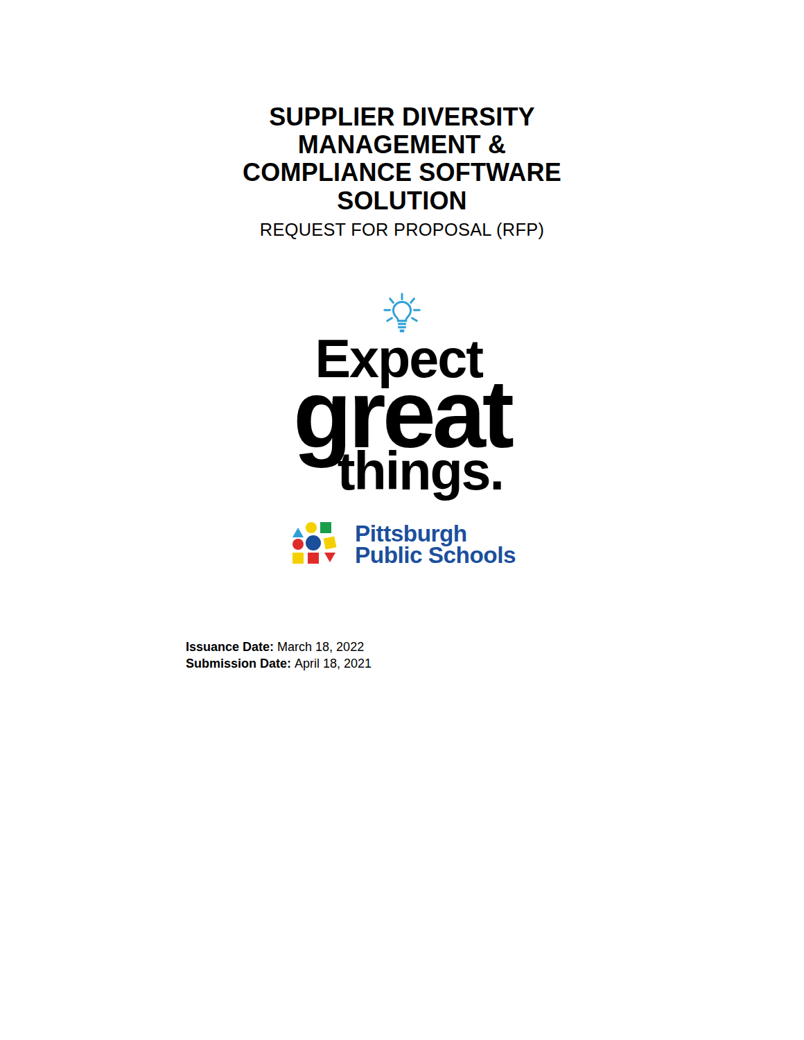Supplier Diversity Management &
Compliance Software Solution
Request for Proposal (RFP)
Expect great things.
Pittsburgh
Public Schools
Issuance Date: March 18, 2022
Submission Date: April 18, 2021